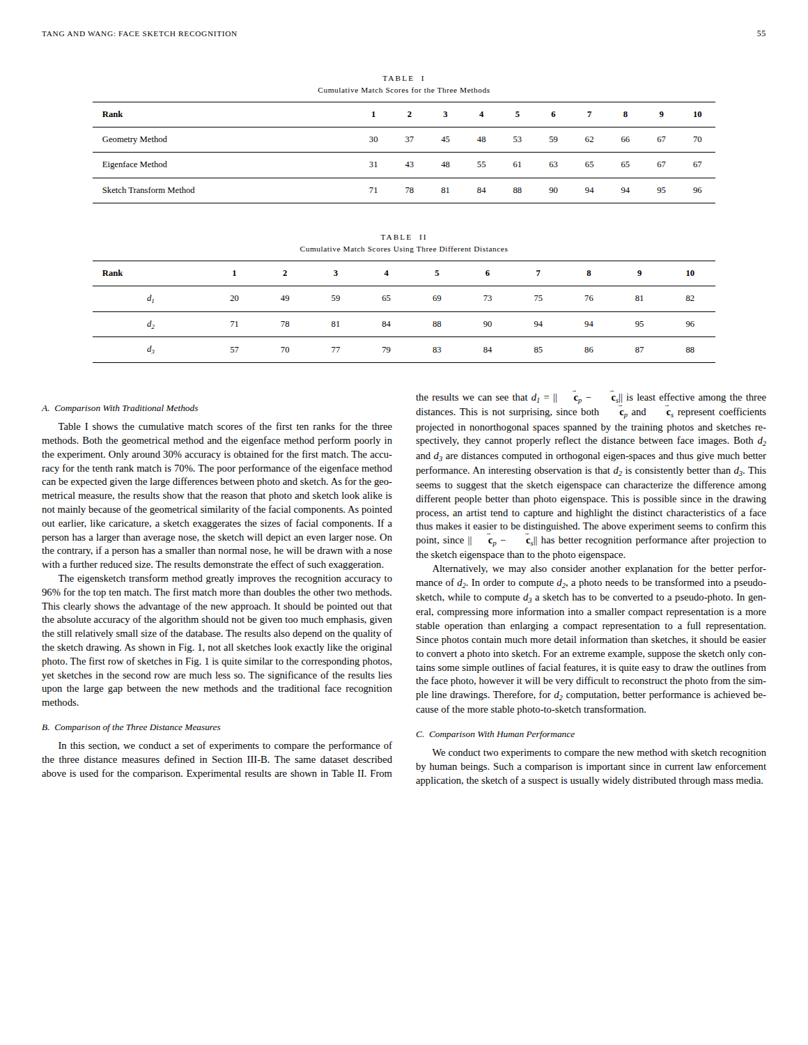Tang and Wang: Face Sketch Recognition 55
TABLE I Cumulative Match Scores for the Three Methods
| Rank | 1 | 2 | 3 | 4 | 5 | 6 | 7 | 8 | 9 | 10 |
| --- | --- | --- | --- | --- | --- | --- | --- | --- | --- | --- |
| Geometry Method | 30 | 37 | 45 | 48 | 53 | 59 | 62 | 66 | 67 | 70 |
| Eigenface Method | 31 | 43 | 48 | 55 | 61 | 63 | 65 | 65 | 67 | 67 |
| Sketch Transform Method | 71 | 78 | 81 | 84 | 88 | 90 | 94 | 94 | 95 | 96 |
TABLE II Cumulative Match Scores Using Three Different Distances
| Rank | 1 | 2 | 3 | 4 | 5 | 6 | 7 | 8 | 9 | 10 |
| --- | --- | --- | --- | --- | --- | --- | --- | --- | --- | --- |
| d 1 | 20 | 49 | 59 | 65 | 69 | 73 | 75 | 76 | 81 | 82 |
| d 2 | 71 | 78 | 81 | 84 | 88 | 90 | 94 | 94 | 95 | 96 |
| d 3 | 57 | 70 | 77 | 79 | 83 | 84 | 85 | 86 | 87 | 88 |
A. Comparison With Traditional Methods
Table I shows the cumulative match scores of the first ten ranks for the three methods. Both the geometrical method and the eigenface method perform poorly in the experiment. Only around 30% accuracy is obtained for the first match. The accuracy for the tenth rank match is 70%. The poor performance of the eigenface method can be expected given the large differences between photo and sketch. As for the geometrical measure, the results show that the reason that photo and sketch look alike is not mainly because of the geometrical similarity of the facial components. As pointed out earlier, like caricature, a sketch exaggerates the sizes of facial components. If a person has a larger than average nose, the sketch will depict an even larger nose. On the contrary, if a person has a smaller than normal nose, he will be drawn with a nose with a further reduced size. The results demonstrate the effect of such exaggeration.
The eigensketch transform method greatly improves the recognition accuracy to 96% for the top ten match. The first match more than doubles the other two methods. This clearly shows the advantage of the new approach. It should be pointed out that the absolute accuracy of the algorithm should not be given too much emphasis, given the still relatively small size of the database. The results also depend on the quality of the sketch drawing. As shown in Fig. 1, not all sketches look exactly like the original photo. The first row of sketches in Fig. 1 is quite similar to the corresponding photos, yet sketches in the second row are much less so. The significance of the results lies upon the large gap between the new methods and the traditional face recognition methods.
B. Comparison of the Three Distance Measures
In this section, we conduct a set of experiments to compare the performance of the three distance measures defined in Section III-B. The same dataset described above is used for the comparison. Experimental results are shown in Table II. From the results we can see that d1 = ||cp − cs|| is least effective among the three distances. This is not surprising, since both cp and cs represent coefficients projected in nonorthogonal spaces spanned by the training photos and sketches respectively, they cannot properly reflect the distance between face images. Both d2 and d3 are distances computed in orthogonal eigen-spaces and thus give much better performance. An interesting observation is that d2 is consistently better than d3. This seems to suggest that the sketch eigenspace can characterize the difference among different people better than photo eigenspace. This is possible since in the drawing process, an artist tend to capture and highlight the distinct characteristics of a face thus makes it easier to be distinguished. The above experiment seems to confirm this point, since ||cp − cs|| has better recognition performance after projection to the sketch eigenspace than to the photo eigenspace.
Alternatively, we may also consider another explanation for the better performance of d2. In order to compute d2, a photo needs to be transformed into a pseudo-sketch, while to compute d3 a sketch has to be converted to a pseudo-photo. In general, compressing more information into a smaller compact representation is a more stable operation than enlarging a compact representation to a full representation. Since photos contain much more detail information than sketches, it should be easier to convert a photo into sketch. For an extreme example, suppose the sketch only contains some simple outlines of facial features, it is quite easy to draw the outlines from the face photo, however it will be very difficult to reconstruct the photo from the simple line drawings. Therefore, for d2 computation, better performance is achieved because of the more stable photo-to-sketch transformation.
C. Comparison With Human Performance
We conduct two experiments to compare the new method with sketch recognition by human beings. Such a comparison is important since in current law enforcement application, the sketch of a suspect is usually widely distributed through mass media.